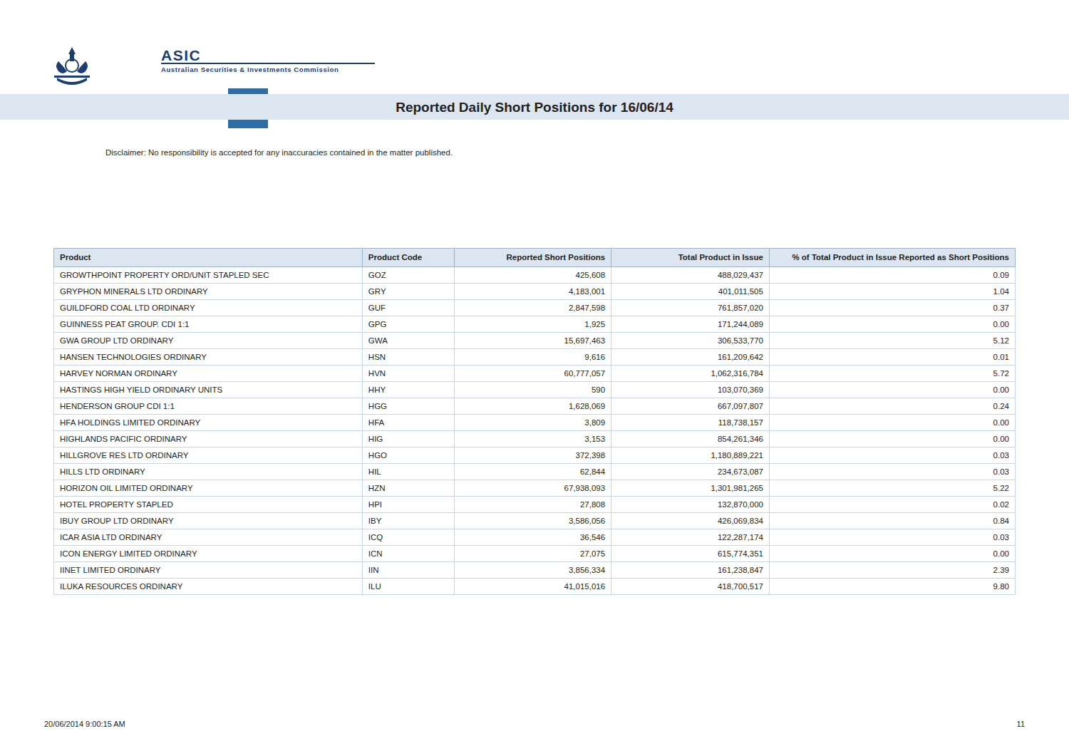ASIC
Australian Securities & Investments Commission
Reported Daily Short Positions for 16/06/14
Disclaimer: No responsibility is accepted for any inaccuracies contained in the matter published.
| Product | Product Code | Reported Short Positions | Total Product in Issue | % of Total Product in Issue Reported as Short Positions |
| --- | --- | --- | --- | --- |
| GROWTHPOINT PROPERTY ORD/UNIT STAPLED SEC | GOZ | 425,608 | 488,029,437 | 0.09 |
| GRYPHON MINERALS LTD ORDINARY | GRY | 4,183,001 | 401,011,505 | 1.04 |
| GUILDFORD COAL LTD ORDINARY | GUF | 2,847,598 | 761,857,020 | 0.37 |
| GUINNESS PEAT GROUP. CDI 1:1 | GPG | 1,925 | 171,244,089 | 0.00 |
| GWA GROUP LTD ORDINARY | GWA | 15,697,463 | 306,533,770 | 5.12 |
| HANSEN TECHNOLOGIES ORDINARY | HSN | 9,616 | 161,209,642 | 0.01 |
| HARVEY NORMAN ORDINARY | HVN | 60,777,057 | 1,062,316,784 | 5.72 |
| HASTINGS HIGH YIELD ORDINARY UNITS | HHY | 590 | 103,070,369 | 0.00 |
| HENDERSON GROUP CDI 1:1 | HGG | 1,628,069 | 667,097,807 | 0.24 |
| HFA HOLDINGS LIMITED ORDINARY | HFA | 3,809 | 118,738,157 | 0.00 |
| HIGHLANDS PACIFIC ORDINARY | HIG | 3,153 | 854,261,346 | 0.00 |
| HILLGROVE RES LTD ORDINARY | HGO | 372,398 | 1,180,889,221 | 0.03 |
| HILLS LTD ORDINARY | HIL | 62,844 | 234,673,087 | 0.03 |
| HORIZON OIL LIMITED ORDINARY | HZN | 67,938,093 | 1,301,981,265 | 5.22 |
| HOTEL PROPERTY STAPLED | HPI | 27,808 | 132,870,000 | 0.02 |
| IBUY GROUP LTD ORDINARY | IBY | 3,586,056 | 426,069,834 | 0.84 |
| ICAR ASIA LTD ORDINARY | ICQ | 36,546 | 122,287,174 | 0.03 |
| ICON ENERGY LIMITED ORDINARY | ICN | 27,075 | 615,774,351 | 0.00 |
| IINET LIMITED ORDINARY | IIN | 3,856,334 | 161,238,847 | 2.39 |
| ILUKA RESOURCES ORDINARY | ILU | 41,015,016 | 418,700,517 | 9.80 |
20/06/2014 9:00:15 AM
11